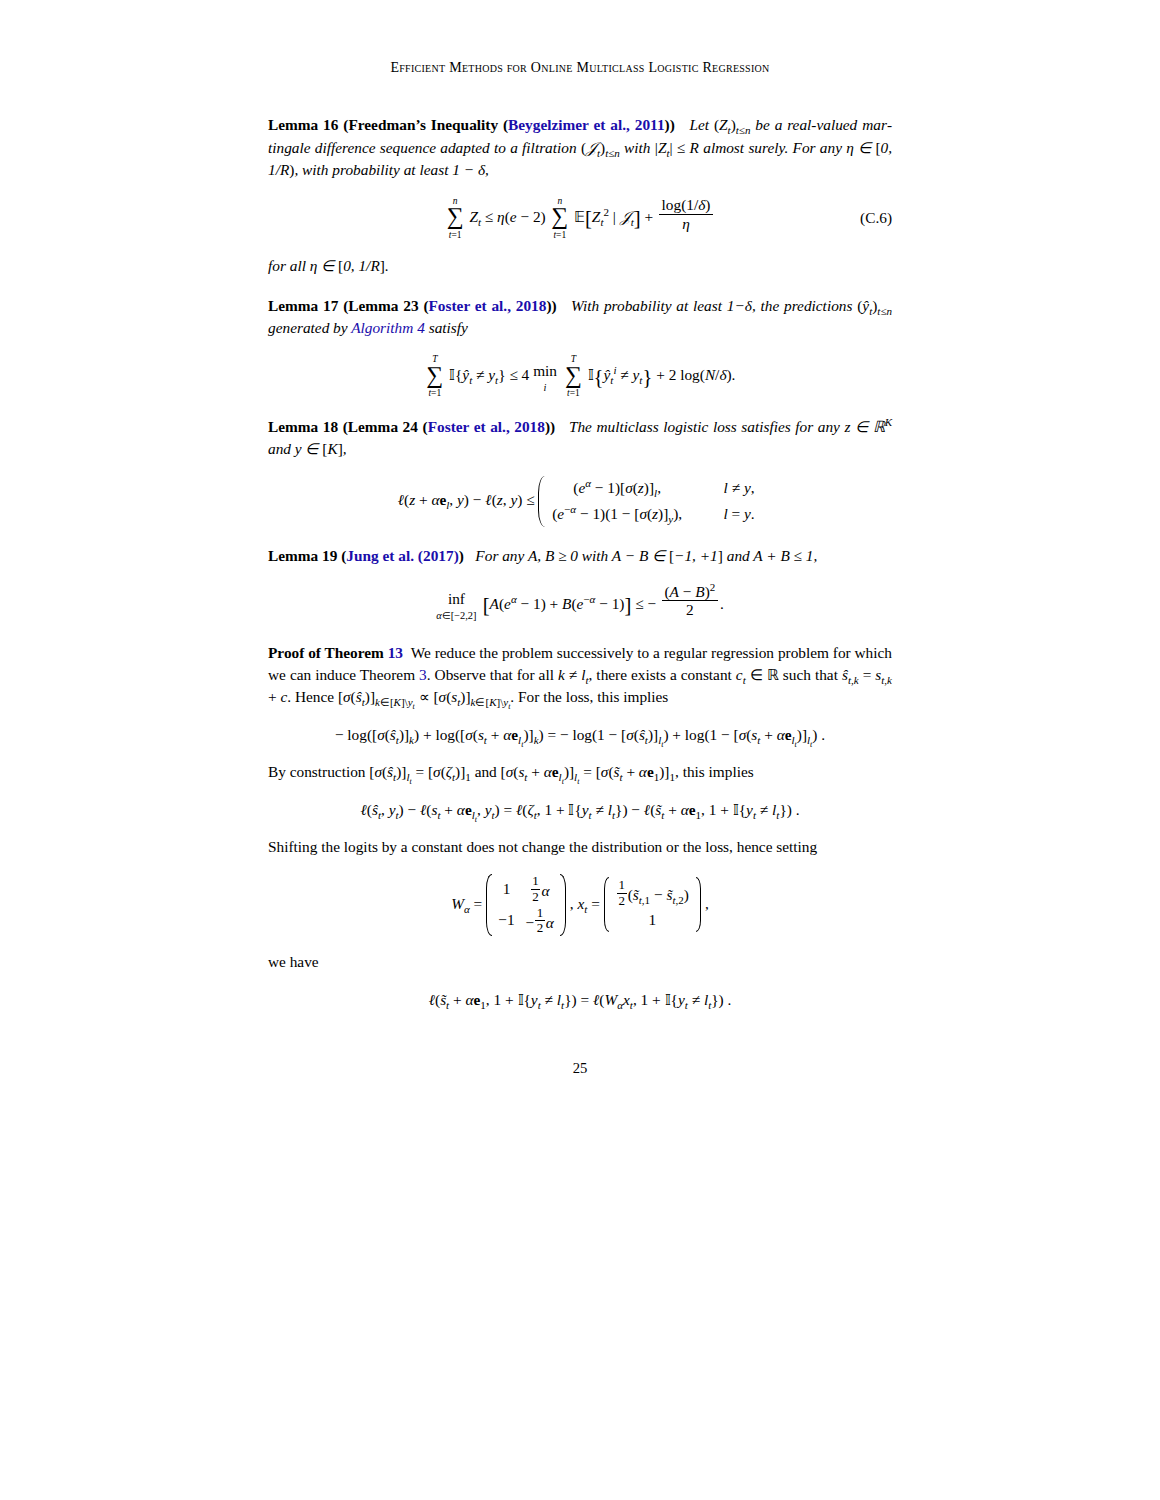Efficient Methods for Online Multiclass Logistic Regression
Lemma 16 (Freedman’s Inequality (Beygelzimer et al., 2011)) Let (Zt)t≤n be a real-valued martingale difference sequence adapted to a filtration (𝒥t)t≤n with |Zt| ≤ R almost surely. For any η ∈ [0, 1/R), with probability at least 1 − δ,
n∑t=1 Zt ≤ η(e − 2) n∑t=1 𝔼[Zt2 | 𝒥t] + log(1/δ) η (C.6)
for all η ∈ [0, 1/R].
Lemma 17 (Lemma 23 (Foster et al., 2018)) With probability at least 1−δ, the predictions (ŷt)t≤n generated by Algorithm 4 satisfy
T∑t=1 𝕀{ŷt ≠ yt} ≤ 4 min i T∑t=1 𝕀{ŷti ≠ yt} + 2 log(N/δ).
Lemma 18 (Lemma 24 (Foster et al., 2018)) The multiclass logistic loss satisfies for any z ∈ ℝK and y ∈ [K],
ℓ(z + αel, y) − ℓ(z, y) ≤
| ( e α − 1)[ σ ( z )] l , | l ≠ y , |
| ( e − α − 1)(1 − [ σ ( z )] y ), | l = y . |
Lemma 19 (Jung et al. (2017)) For any A, B ≥ 0 with A − B ∈ [−1, +1] and A + B ≤ 1,
inf α∈[−2,2] [A(eα − 1) + B(e−α − 1)] ≤ − (A − B)22.
Proof of Theorem 13 We reduce the problem successively to a regular regression problem for which we can induce Theorem 3. Observe that for all k ≠ lt, there exists a constant ct ∈ ℝ such that ŝt,k = st,k + c. Hence [σ(ŝt)]k∈[K]\yt ∝ [σ(st)]k∈[K]\yt. For the loss, this implies
− log([σ(ŝt)]k) + log([σ(st + αelt)]k) = − log(1 − [σ(ŝt)]lt) + log(1 − [σ(st + αelt)]lt) .
By construction [σ(ŝt)]lt = [σ(ζt)]1 and [σ(st + αelt)]lt = [σ(s̃t + αe1)]1, this implies
ℓ(ŝt, yt) − ℓ(st + αelt, yt) = ℓ(ζt, 1 + 𝕀{yt ≠ lt}) − ℓ(s̃t + αe1, 1 + 𝕀{yt ≠ lt}) .
Shifting the logits by a constant does not change the distribution or the loss, hence setting
Wα =
| 1 | 1 2 α |
| −1 | − 1 2 α |
, xt =
| 1 2 ( s̃ t ,1 − s̃ t ,2 ) |
| 1 |
,
we have
ℓ(s̃t + αe1, 1 + 𝕀{yt ≠ lt}) = ℓ(Wαxt, 1 + 𝕀{yt ≠ lt}) .
25